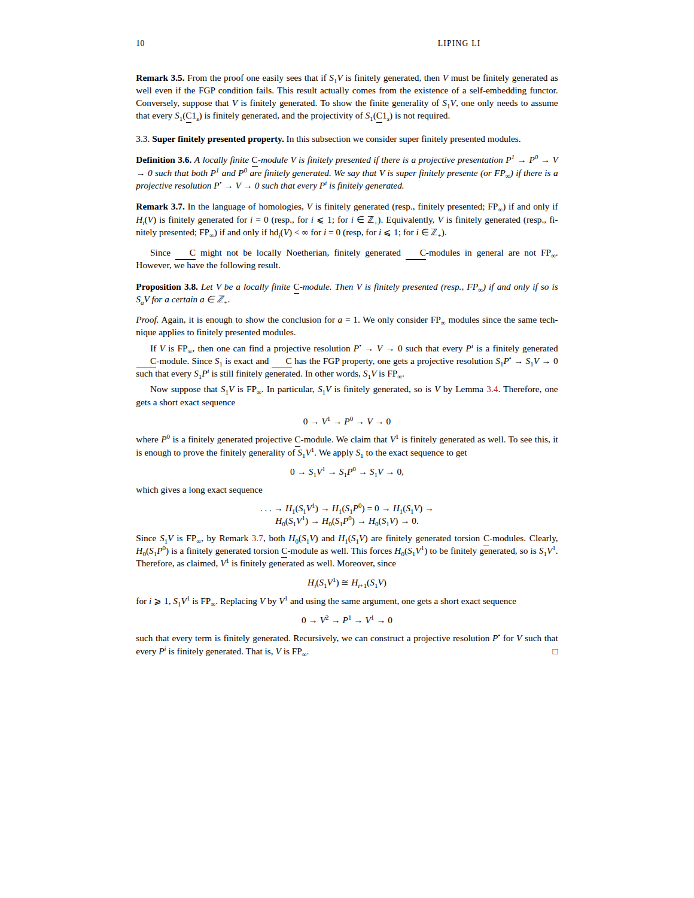10 Liping Li
Remark 3.5. From the proof one easily sees that if S1V is finitely generated, then V must be finitely generated as well even if the FGP condition fails. This result actually comes from the existence of a self-embedding functor. Conversely, suppose that V is finitely generated. To show the finite generality of S1V, one only needs to assume that every S1(C1s) is finitely generated, and the projectivity of S1(C1s) is not required.
3.3. Super finitely presented property. In this subsection we consider super finitely presented modules.
Definition 3.6. A locally finite C-module V is finitely presented if there is a projective presentation P1 → P0 → V → 0 such that both P1 and P0 are finitely generated. We say that V is super finitely presente (or FP∞) if there is a projective resolution P• → V → 0 such that every Pi is finitely generated.
Remark 3.7. In the language of homologies, V is finitely generated (resp., finitely presented; FP∞) if and only if Hi(V) is finitely generated for i = 0 (resp., for i ⩽ 1; for i ∈ ℤ+). Equivalently, V is finitely generated (resp., finitely presented; FP∞) if and only if hdi(V) < ∞ for i = 0 (resp, for i ⩽ 1; for i ∈ ℤ+).
Since C might not be locally Noetherian, finitely generated C-modules in general are not FP∞. However, we have the following result.
Proposition 3.8. Let V be a locally finite C-module. Then V is finitely presented (resp., FP∞) if and only if so is SaV for a certain a ∈ ℤ+.
Proof. Again, it is enough to show the conclusion for a = 1. We only consider FP∞ modules since the same technique applies to finitely presented modules.
If V is FP∞, then one can find a projective resolution P• → V → 0 such that every Pi is a finitely generated C-module. Since S1 is exact and C has the FGP property, one gets a projective resolution S1P• → S1V → 0 such that every S1Pi is still finitely generated. In other words, S1V is FP∞.
Now suppose that S1V is FP∞. In particular, S1V is finitely generated, so is V by Lemma 3.4. Therefore, one gets a short exact sequence
0 → V1 → P0 → V → 0
where P0 is a finitely generated projective C-module. We claim that V1 is finitely generated as well. To see this, it is enough to prove the finitely generality of S1V1. We apply S1 to the exact sequence to get
0 → S1V1 → S1P0 → S1V → 0,
which gives a long exact sequence
. . . → H1(S1V1) → H1(S1P0) = 0 → H1(S1V) → H0(S1V1) → H0(S1P0) → H0(S1V) → 0.
Since S1V is FP∞, by Remark 3.7, both H0(S1V) and H1(S1V) are finitely generated torsion C-modules. Clearly, H0(S1P0) is a finitely generated torsion C-module as well. This forces H0(S1V1) to be finitely generated, so is S1V1. Therefore, as claimed, V1 is finitely generated as well. Moreover, since
Hi(S1V1) ≅ Hi+1(S1V)
for i ⩾ 1, S1V1 is FP∞. Replacing V by V1 and using the same argument, one gets a short exact sequence
0 → V2 → P1 → V1 → 0
such that every term is finitely generated. Recursively, we can construct a projective resolution P• for V such that every Pi is finitely generated. That is, V is FP∞. □